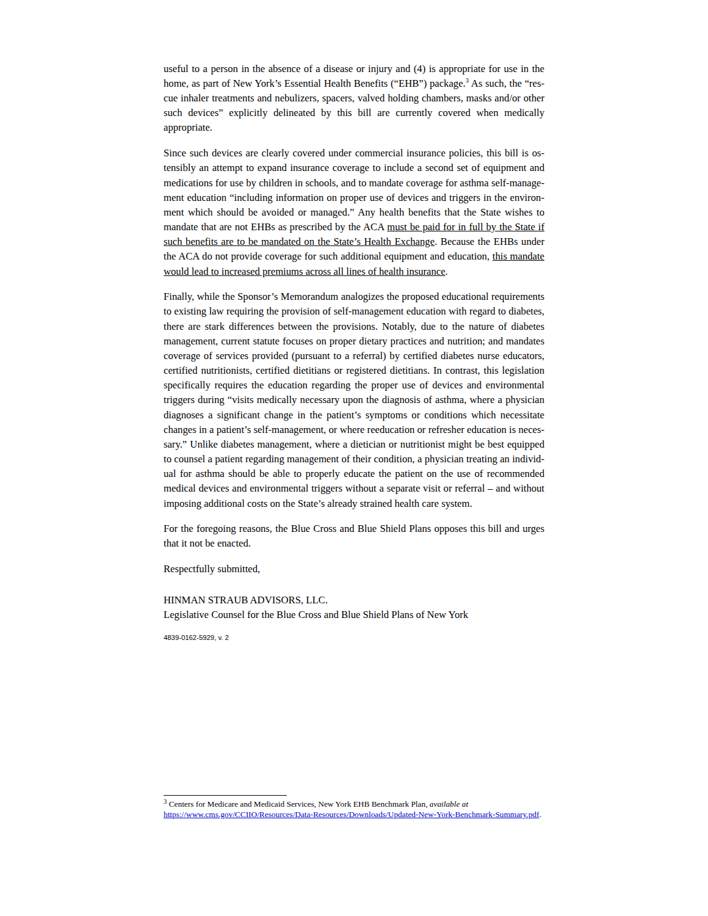useful to a person in the absence of a disease or injury and (4) is appropriate for use in the home, as part of New York’s Essential Health Benefits (“EHB”) package.3 As such, the “rescue inhaler treatments and nebulizers, spacers, valved holding chambers, masks and/or other such devices” explicitly delineated by this bill are currently covered when medically appropriate.
Since such devices are clearly covered under commercial insurance policies, this bill is ostensibly an attempt to expand insurance coverage to include a second set of equipment and medications for use by children in schools, and to mandate coverage for asthma self-management education “including information on proper use of devices and triggers in the environment which should be avoided or managed.” Any health benefits that the State wishes to mandate that are not EHBs as prescribed by the ACA must be paid for in full by the State if such benefits are to be mandated on the State’s Health Exchange. Because the EHBs under the ACA do not provide coverage for such additional equipment and education, this mandate would lead to increased premiums across all lines of health insurance.
Finally, while the Sponsor’s Memorandum analogizes the proposed educational requirements to existing law requiring the provision of self-management education with regard to diabetes, there are stark differences between the provisions. Notably, due to the nature of diabetes management, current statute focuses on proper dietary practices and nutrition; and mandates coverage of services provided (pursuant to a referral) by certified diabetes nurse educators, certified nutritionists, certified dietitians or registered dietitians. In contrast, this legislation specifically requires the education regarding the proper use of devices and environmental triggers during “visits medically necessary upon the diagnosis of asthma, where a physician diagnoses a significant change in the patient’s symptoms or conditions which necessitate changes in a patient’s self-management, or where reeducation or refresher education is necessary.” Unlike diabetes management, where a dietician or nutritionist might be best equipped to counsel a patient regarding management of their condition, a physician treating an individual for asthma should be able to properly educate the patient on the use of recommended medical devices and environmental triggers without a separate visit or referral – and without imposing additional costs on the State’s already strained health care system.
For the foregoing reasons, the Blue Cross and Blue Shield Plans opposes this bill and urges that it not be enacted.
Respectfully submitted,
HINMAN STRAUB ADVISORS, LLC.
Legislative Counsel for the Blue Cross and Blue Shield Plans of New York
4839-0162-5929, v. 2
3 Centers for Medicare and Medicaid Services, New York EHB Benchmark Plan, available at
https://www.cms.gov/CCIIO/Resources/Data-Resources/Downloads/Updated-New-York-Benchmark-Summary.pdf.